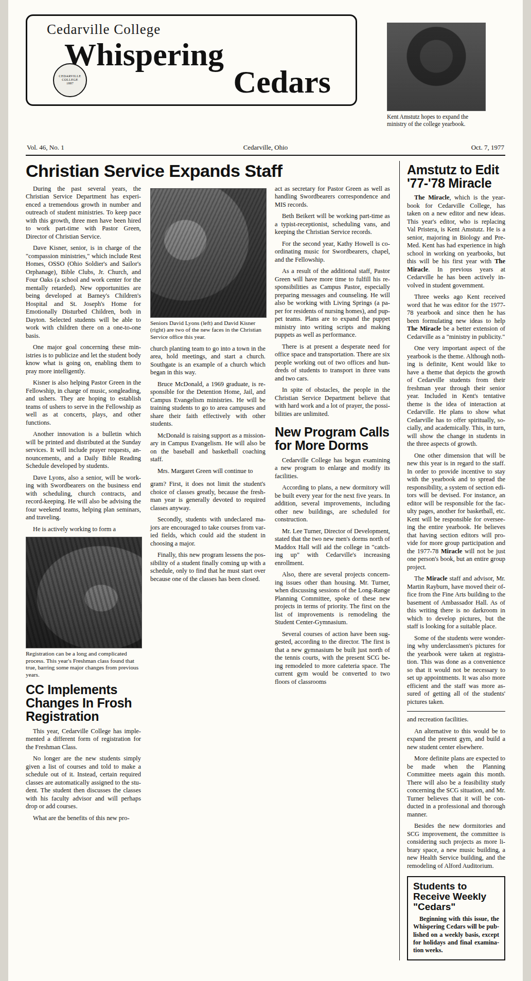Cedarville College
Whispering
Cedars
CEDARVILLE
COLLEGE
1887
Kent Amstutz hopes to expand the ministry of the college yearbook.
Vol. 46, No. 1
Cedarville, Ohio
Oct. 7, 1977
Christian Service Expands Staff
During the past several years, the Christian Service Department has experienced a tremendous growth in number and outreach of student ministries. To keep pace with this growth, three men have been hired to work part-time with Pastor Green, Director of Christian Service.
Dave Kisner, senior, is in charge of the "compassion ministries," which include Rest Homes, OSSO (Ohio Soldier's and Sailor's Orphanage), Bible Clubs, Jr. Church, and Four Oaks (a school and work center for the mentally retarded). New opportunities are being developed at Barney's Children's Hospital and St. Joseph's Home for Emotionally Disturbed Children, both in Dayton. Selected students will be able to work with children there on a one-to-one basis.
One major goal concerning these ministries is to publicize and let the student body know what is going on, enabling them to pray more intelligently.
Kisner is also helping Pastor Green in the Fellowship, in charge of music, songleading, and ushers. They are hoping to establish teams of ushers to serve in the Fellowship as well as at concerts, plays, and other functions.
Another innovation is a bulletin which will be printed and distributed at the Sunday services. It will include prayer requests, announcements, and a Daily Bible Reading Schedule developed by students.
Dave Lyons, also a senior, will be working with Swordbearers on the business end with scheduling, church contracts, and record-keeping. He will also be advising the four weekend teams, helping plan seminars, and traveling.
He is actively working to form a
Registration can be a long and complicated process. This year's Freshman class found that true, barring some major changes from previous years.
CC Implements Changes In Frosh Registration
This year, Cedarville College has implemented a different form of registration for the Freshman Class.
No longer are the new students simply given a list of courses and told to make a schedule out of it. Instead, certain required classes are automatically assigned to the student. The student then discusses the classes with his faculty advisor and will perhaps drop or add courses.
What are the benefits of this new pro-
Seniors David Lyons (left) and David Kisner (right) are two of the new faces in the Christian Service office this year.
church planting team to go into a town in the area, hold meetings, and start a church. Southgate is an example of a church which began in this way.
Bruce McDonald, a 1969 graduate, is responsible for the Detention Home, Jail, and Campus Evangelism ministries. He will be training students to go to area campuses and share their faith effectively with other students.
McDonald is raising support as a missionary in Campus Evangelism. He will also be on the baseball and basketball coaching staff.
Mrs. Margaret Green will continue to
gram? First, it does not limit the student's choice of classes greatly, because the freshman year is generally devoted to required classes anyway.
Secondly, students with undeclared majors are encouraged to take courses from varied fields, which could aid the student in choosing a major.
Finally, this new program lessens the possibility of a student finally coming up with a schedule, only to find that he must start over because one of the classes has been closed.
act as secretary for Pastor Green as well as handling Swordbearers correspondence and MIS records.
Beth Beikert will be working part-time as a typist-receptionist, scheduling vans, and keeping the Christian Service records.
For the second year, Kathy Howell is coordinating music for Swordbearers, chapel, and the Fellowship.
As a result of the additional staff, Pastor Green will have more time to fulfill his responsibilities as Campus Pastor, especially preparing messages and counseling. He will also be working with Living Springs (a paper for residents of nursing homes), and puppet teams. Plans are to expand the puppet ministry into writing scripts and making puppets as well as performance.
There is at present a desperate need for office space and transportation. There are six people working out of two offices and hundreds of students to transport in three vans and two cars.
In spite of obstacles, the people in the Christian Service Department believe that with hard work and a lot of prayer, the possibilities are unlimited.
New Program Calls for More Dorms
Cedarville College has begun examining a new program to enlarge and modify its facilities.
According to plans, a new dormitory will be built every year for the next five years. In addition, several improvements, including other new buildings, are scheduled for construction.
Mr. Lee Turner, Director of Development, stated that the two new men's dorms north of Maddox Hall will aid the college in "catching up" with Cedarville's increasing enrollment.
Also, there are several projects concerning issues other than housing. Mr. Turner, when discussing sessions of the Long-Range Planning Committee, spoke of these new projects in terms of priority. The first on the list of improvements is remodeling the Student Center-Gymnasium.
Several courses of action have been suggested, according to the director. The first is that a new gymnasium be built just north of the tennis courts, with the present SCG being remodeled to more cafeteria space. The current gym would be converted to two floors of classrooms
Amstutz to Edit '77-'78 Miracle
The Miracle, which is the yearbook for Cedarville College, has taken on a new editor and new ideas. This year's editor, who is replacing Val Pristera, is Kent Amstutz. He is a senior, majoring in Biology and Pre-Med. Kent has had experience in high school in working on yearbooks, but this will be his first year with The Miracle. In previous years at Cedarville he has been actively involved in student government.
Three weeks ago Kent received word that he was editor for the 1977-78 yearbook and since then he has been formulating new ideas to help The Miracle be a better extension of Cedarville as a "ministry in publicity."
One very important aspect of the yearbook is the theme. Although nothing is definite, Kent would like to have a theme that depicts the growth of Cedarville students from their freshman year through their senior year. Included in Kent's tentative theme is the idea of interaction at Cedarville. He plans to show what Cedarville has to offer spiritually, socially, and academically. This, in turn, will show the change in students in the three aspects of growth.
One other dimension that will be new this year is in regard to the staff. In order to provide incentive to stay with the yearbook and to spread the responsibility, a system of section editors will be devised. For instance, an editor will be responsible for the faculty pages, another for basketball, etc. Kent will be responsible for overseeing the entire yearbook. He believes that having section editors will provide for more group participation and the 1977-78 Miracle will not be just one person's book, but an entire group project.
The Miracle staff and advisor, Mr. Martin Rayburn, have moved their office from the Fine Arts building to the basement of Ambassador Hall. As of this writing there is no darkroom in which to develop pictures, but the staff is looking for a suitable place.
Some of the students were wondering why underclassmen's pictures for the yearbook were taken at registration. This was done as a convenience so that it would not be necessary to set up appointments. It was also more efficient and the staff was more assured of getting all of the students' pictures taken.
and recreation facilities.
An alternative to this would be to expand the present gym, and build a new student center elsewhere.
More definite plans are expected to be made when the Planning Committee meets again this month. There will also be a feasibility study concerning the SCG situation, and Mr. Turner believes that it will be conducted in a professional and thorough manner.
Besides the new dormitories and SCG improvement, the committee is considering such projects as more library space, a new music building, a new Health Service building, and the remodeling of Alford Auditorium.
Students to Receive Weekly "Cedars"
Beginning with this issue, the Whispering Cedars will be published on a weekly basis, except for holidays and final examination weeks.